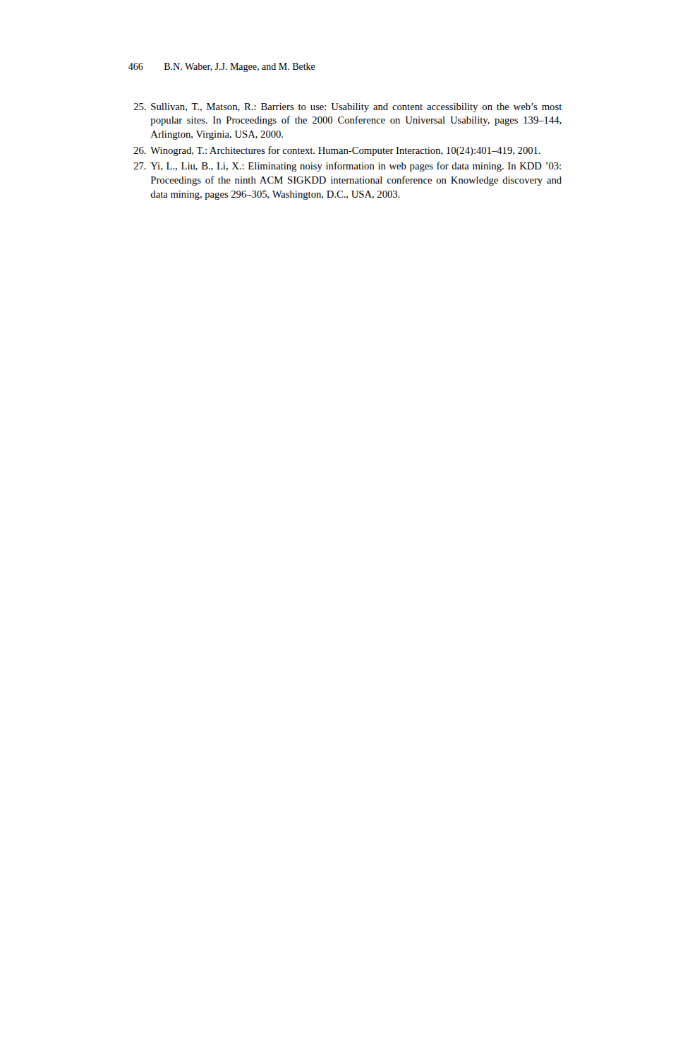466 B.N. Waber, J.J. Magee, and M. Betke
25. Sullivan, T., Matson, R.: Barriers to use: Usability and content accessibility on the web’s most popular sites. In Proceedings of the 2000 Conference on Universal Usability, pages 139–144, Arlington, Virginia, USA, 2000.
26. Winograd, T.: Architectures for context. Human-Computer Interaction, 10(24):401–419, 2001.
27. Yi, L., Liu, B., Li, X.: Eliminating noisy information in web pages for data mining. In KDD ’03: Proceedings of the ninth ACM SIGKDD international conference on Knowledge discovery and data mining, pages 296–305, Washington, D.C., USA, 2003.